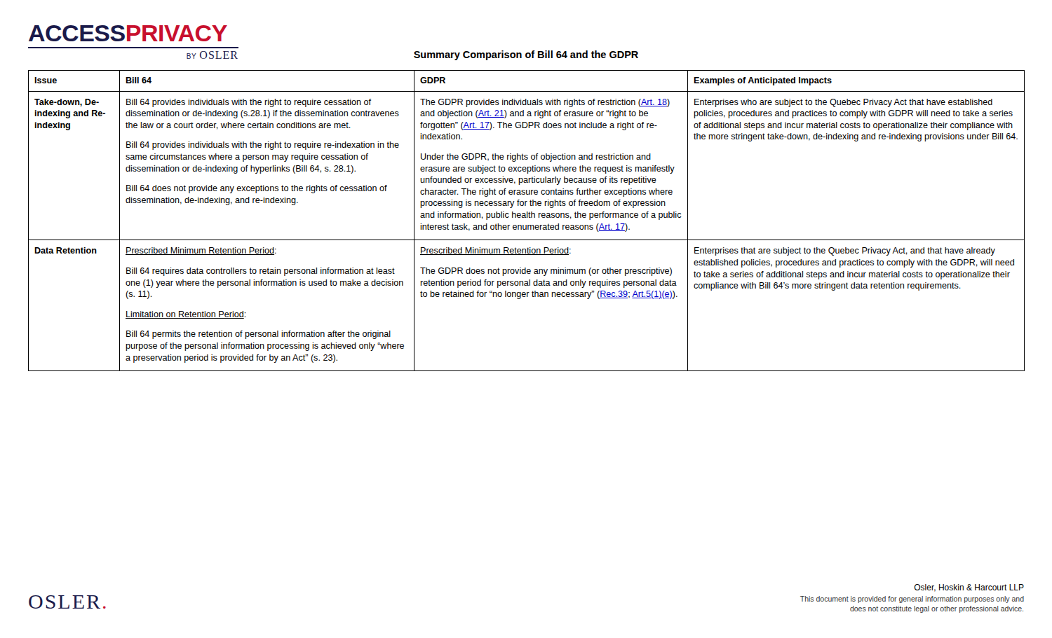ACCESS PRIVACY
BY OSLER
Summary Comparison of Bill 64 and the GDPR
| Issue | Bill 64 | GDPR | Examples of Anticipated Impacts |
| --- | --- | --- | --- |
| Take-down, De-indexing and Re-indexing | Bill 64 provides individuals with the right to require cessation of dissemination or de-indexing (s.28.1) if the dissemination contravenes the law or a court order, where certain conditions are met. Bill 64 provides individuals with the right to require re-indexation in the same circumstances where a person may require cessation of dissemination or de-indexing of hyperlinks (Bill 64, s. 28.1). Bill 64 does not provide any exceptions to the rights of cessation of dissemination, de-indexing, and re-indexing. | The GDPR provides individuals with rights of restriction ( Art. 18 ) and objection ( Art. 21 ) and a right of erasure or “right to be forgotten” ( Art. 17 ). The GDPR does not include a right of re-indexation. Under the GDPR, the rights of objection and restriction and erasure are subject to exceptions where the request is manifestly unfounded or excessive, particularly because of its repetitive character. The right of erasure contains further exceptions where processing is necessary for the rights of freedom of expression and information, public health reasons, the performance of a public interest task, and other enumerated reasons ( Art. 17 ). | Enterprises who are subject to the Quebec Privacy Act that have established policies, procedures and practices to comply with GDPR will need to take a series of additional steps and incur material costs to operationalize their compliance with the more stringent take-down, de-indexing and re-indexing provisions under Bill 64. |
| Data Retention | Prescribed Minimum Retention Period : Bill 64 requires data controllers to retain personal information at least one (1) year where the personal information is used to make a decision (s. 11). Limitation on Retention Period : Bill 64 permits the retention of personal information after the original purpose of the personal information processing is achieved only “where a preservation period is provided for by an Act” (s. 23). | Prescribed Minimum Retention Period : The GDPR does not provide any minimum (or other prescriptive) retention period for personal data and only requires personal data to be retained for “no longer than necessary” ( Rec.39 ; Art.5(1)(e) ). | Enterprises that are subject to the Quebec Privacy Act, and that have already established policies, procedures and practices to comply with the GDPR, will need to take a series of additional steps and incur material costs to operationalize their compliance with Bill 64’s more stringent data retention requirements. |
OSLER.
Osler, Hoskin & Harcourt LLP
This document is provided for general information purposes only and
does not constitute legal or other professional advice.